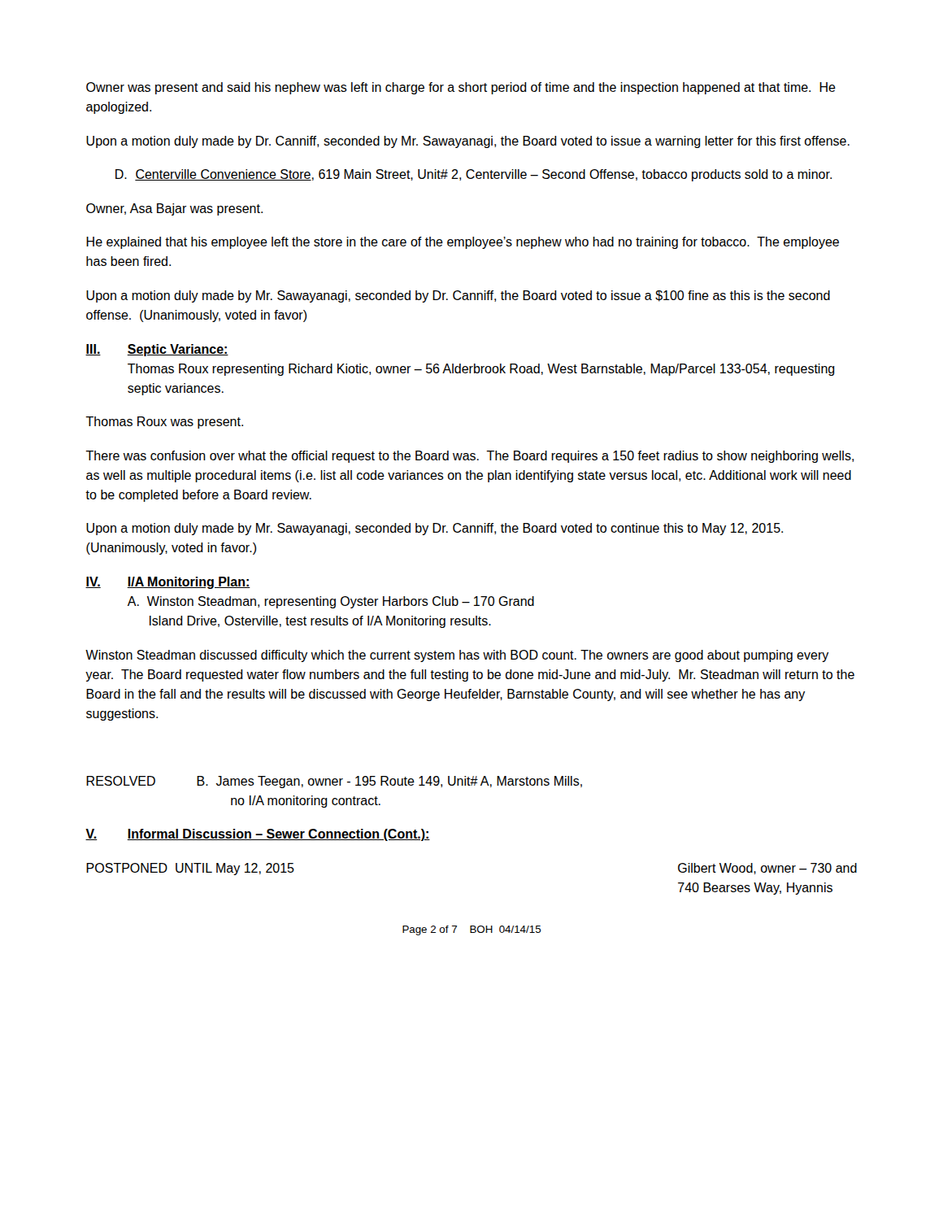Owner was present and said his nephew was left in charge for a short period of time and the inspection happened at that time. He apologized.
Upon a motion duly made by Dr. Canniff, seconded by Mr. Sawayanagi, the Board voted to issue a warning letter for this first offense.
D.
Centerville Convenience Store, 619 Main Street, Unit# 2, Centerville – Second Offense, tobacco products sold to a minor.
Owner, Asa Bajar was present.
He explained that his employee left the store in the care of the employee’s nephew who had no training for tobacco. The employee has been fired.
Upon a motion duly made by Mr. Sawayanagi, seconded by Dr. Canniff, the Board voted to issue a $100 fine as this is the second offense. (Unanimously, voted in favor)
III. Septic Variance:
Thomas Roux representing Richard Kiotic, owner – 56 Alderbrook Road, West Barnstable, Map/Parcel 133-054, requesting septic variances.
Thomas Roux was present.
There was confusion over what the official request to the Board was. The Board requires a 150 feet radius to show neighboring wells, as well as multiple procedural items (i.e. list all code variances on the plan identifying state versus local, etc. Additional work will need to be completed before a Board review.
Upon a motion duly made by Mr. Sawayanagi, seconded by Dr. Canniff, the Board voted to continue this to May 12, 2015. (Unanimously, voted in favor.)
IV. I/A Monitoring Plan:
A. Winston Steadman, representing Oyster Harbors Club – 170 Grand
Island Drive, Osterville, test results of I/A Monitoring results.
Winston Steadman discussed difficulty which the current system has with BOD count. The owners are good about pumping every year. The Board requested water flow numbers and the full testing to be done mid-June and mid-July. Mr. Steadman will return to the Board in the fall and the results will be discussed with George Heufelder, Barnstable County, and will see whether he has any suggestions.
RESOLVED
B. James Teegan, owner - 195 Route 149, Unit# A, Marstons Mills,
no I/A monitoring contract.
V. Informal Discussion – Sewer Connection (Cont.):
POSTPONED UNTIL May 12, 2015
Gilbert Wood, owner – 730 and
740 Bearses Way, Hyannis
Page 2 of 7 BOH 04/14/15